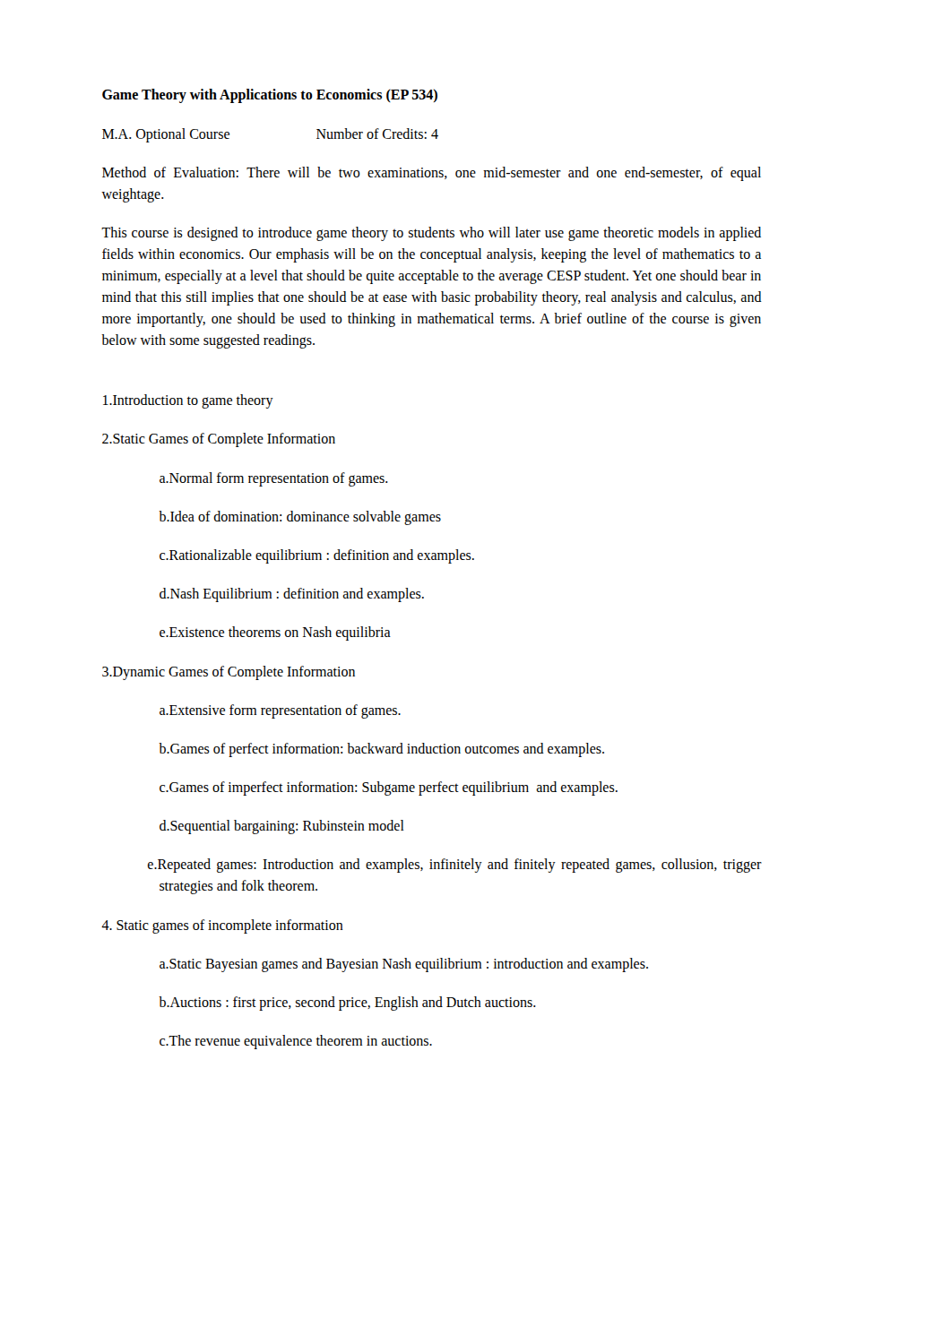Game Theory with Applications to Economics (EP 534)
M.A. Optional Course Number of Credits: 4
Method of Evaluation: There will be two examinations, one mid-semester and one end-semester, of equal weightage.
This course is designed to introduce game theory to students who will later use game theoretic models in applied fields within economics. Our emphasis will be on the conceptual analysis, keeping the level of mathematics to a minimum, especially at a level that should be quite acceptable to the average CESP student. Yet one should bear in mind that this still implies that one should be at ease with basic probability theory, real analysis and calculus, and more importantly, one should be used to thinking in mathematical terms. A brief outline of the course is given below with some suggested readings.
1.Introduction to game theory
2.Static Games of Complete Information
a.Normal form representation of games.
b.Idea of domination: dominance solvable games
c.Rationalizable equilibrium : definition and examples.
d.Nash Equilibrium : definition and examples.
e.Existence theorems on Nash equilibria
3.Dynamic Games of Complete Information
a.Extensive form representation of games.
b.Games of perfect information: backward induction outcomes and examples.
c.Games of imperfect information: Subgame perfect equilibrium and examples.
d.Sequential bargaining: Rubinstein model
e.Repeated games: Introduction and examples, infinitely and finitely repeated games, collusion, trigger strategies and folk theorem.
4. Static games of incomplete information
a.Static Bayesian games and Bayesian Nash equilibrium : introduction and examples.
b.Auctions : first price, second price, English and Dutch auctions.
c.The revenue equivalence theorem in auctions.